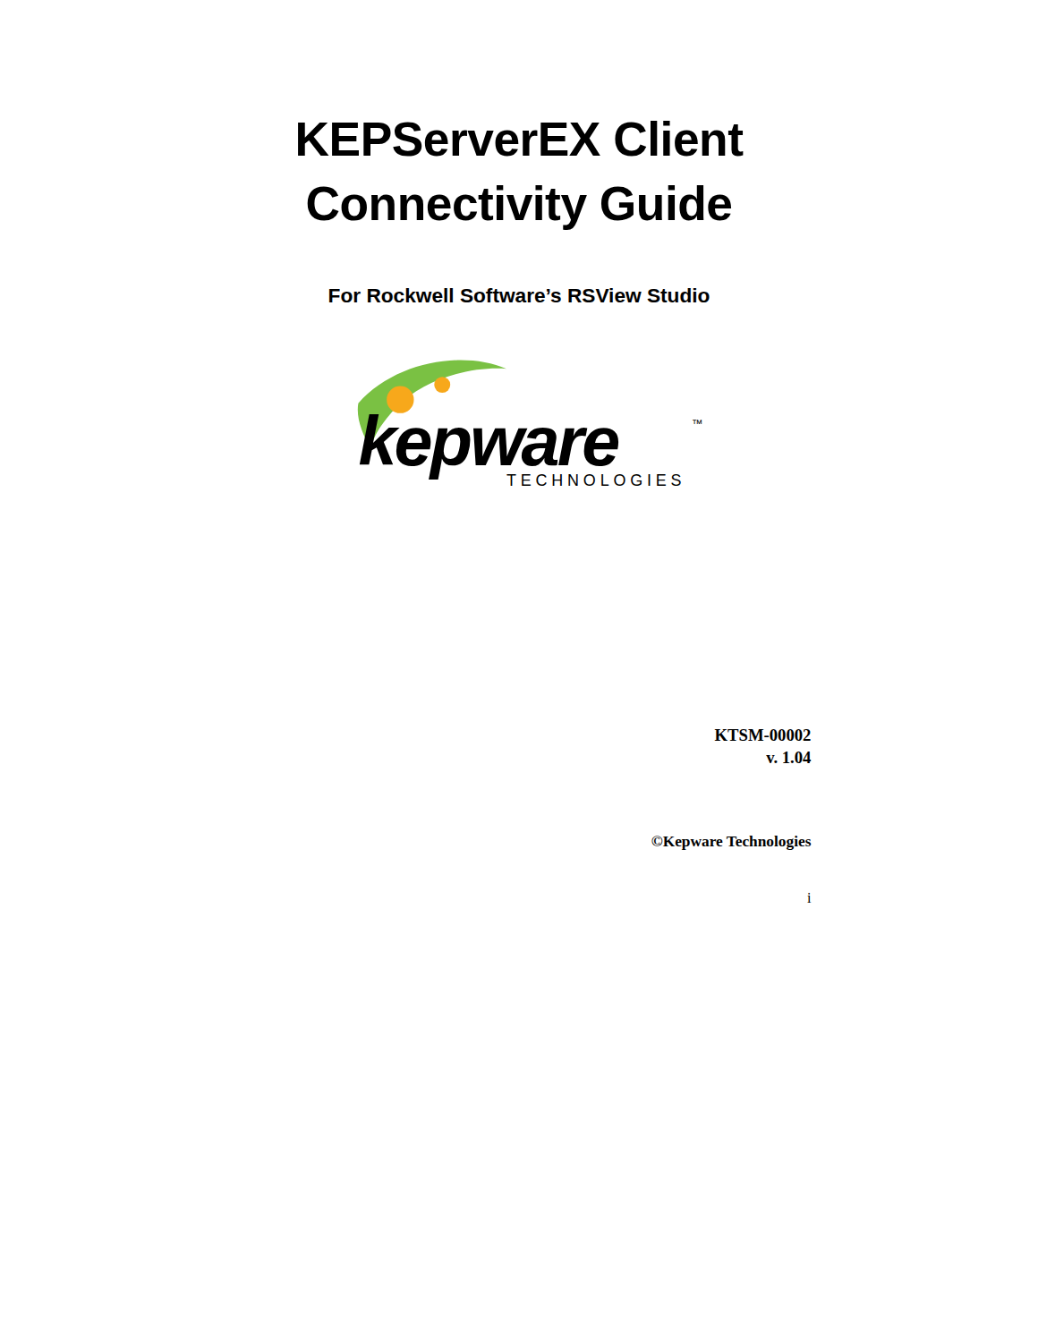KEPServerEX Client
Connectivity Guide
For Rockwell Software’s RSView Studio
kepware ™ TECHNOLOGIES
KTSM-00002
v. 1.04
©Kepware Technologies
i